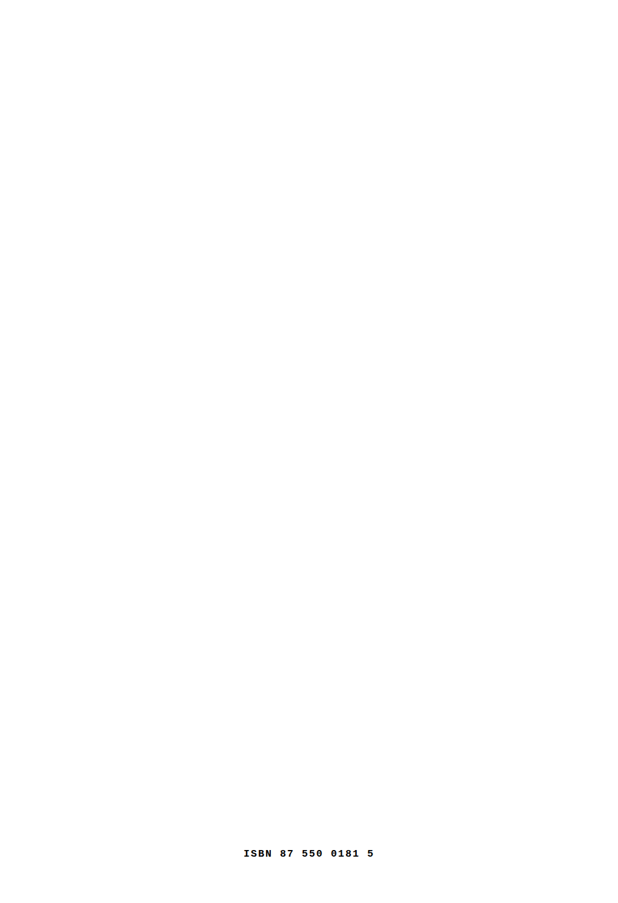ISBN 87 550 0181 5